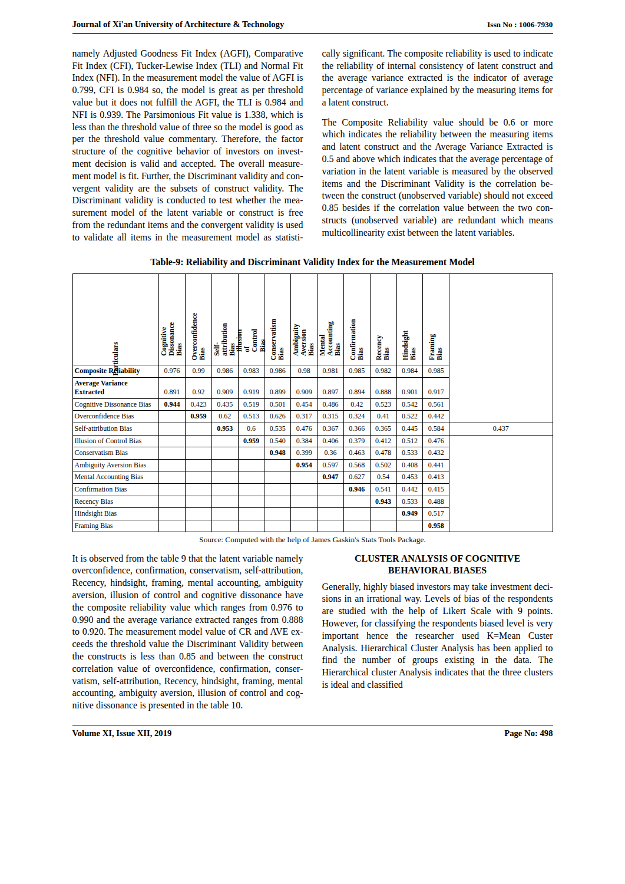Journal of Xi'an University of Architecture & Technology Issn No : 1006-7930
namely Adjusted Goodness Fit Index (AGFI), Comparative Fit Index (CFI), Tucker-Lewise Index (TLI) and Normal Fit Index (NFI). In the measurement model the value of AGFI is 0.799, CFI is 0.984 so, the model is great as per threshold value but it does not fulfill the AGFI, the TLI is 0.984 and NFI is 0.939. The Parsimonious Fit value is 1.338, which is less than the threshold value of three so the model is good as per the threshold value commentary. Therefore, the factor structure of the cognitive behavior of investors on investment decision is valid and accepted. The overall measurement model is fit. Further, the Discriminant validity and convergent validity are the subsets of construct validity. The Discriminant validity is conducted to test whether the measurement model of the latent variable or construct is free from the redundant items and the convergent validity is used to validate all items in the measurement model as statistically significant. The composite reliability is used to indicate the reliability of internal consistency of latent construct and the average variance extracted is the indicator of average percentage of variance explained by the measuring items for a latent construct.
The Composite Reliability value should be 0.6 or more which indicates the reliability between the measuring items and latent construct and the Average Variance Extracted is 0.5 and above which indicates that the average percentage of variation in the latent variable is measured by the observed items and the Discriminant Validity is the correlation between the construct (unobserved variable) should not exceed 0.85 besides if the correlation value between the two constructs (unobserved variable) are redundant which means multicollinearity exist between the latent variables.
Table-9: Reliability and Discriminant Validity Index for the Measurement Model
| Particulars | Cognitive Dissonance Bias | Overconfidence Bias | Self-attribution Bias | Illusion of Control Bias | Conservatism Bias | Ambiguity Aversion Bias | Mental Accounting Bias | Confirmation Bias | Recency Bias | Hindsight Bias | Framing Bias |
| --- | --- | --- | --- | --- | --- | --- | --- | --- | --- | --- | --- |
| Composite Reliability | 0.976 | 0.99 | 0.986 | 0.983 | 0.986 | 0.98 | 0.981 | 0.985 | 0.982 | 0.984 | 0.985 |
| Average Variance Extracted | 0.891 | 0.92 | 0.909 | 0.919 | 0.899 | 0.909 | 0.897 | 0.894 | 0.888 | 0.901 | 0.917 |
| Cognitive Dissonance Bias | 0.944 | 0.423 | 0.435 | 0.519 | 0.501 | 0.454 | 0.486 | 0.42 | 0.523 | 0.542 | 0.561 |
| Overconfidence Bias | | 0.959 | 0.62 | 0.513 | 0.626 | 0.317 | 0.315 | 0.324 | 0.41 | 0.522 | 0.442 |
| Self-attribution Bias | | | 0.953 | 0.6 | 0.535 | 0.476 | 0.367 | 0.366 | 0.365 | 0.445 | 0.584 | 0.437 |
| Illusion of Control Bias | | | | 0.959 | 0.540 | 0.384 | 0.406 | 0.379 | 0.412 | 0.512 | 0.476 |
| Conservatism Bias | | | | | 0.948 | 0.399 | 0.36 | 0.463 | 0.478 | 0.533 | 0.432 |
| Ambiguity Aversion Bias | | | | | | 0.954 | 0.597 | 0.568 | 0.502 | 0.408 | 0.441 |
| Mental Accounting Bias | | | | | | | 0.947 | 0.627 | 0.54 | 0.453 | 0.413 |
| Confirmation Bias | | | | | | | | 0.946 | 0.541 | 0.442 | 0.415 |
| Recency Bias | | | | | | | | | 0.943 | 0.533 | 0.488 |
| Hindsight Bias | | | | | | | | | | 0.949 | 0.517 |
| Framing Bias | | | | | | | | | | | 0.958 |
Source: Computed with the help of James Gaskin's Stats Tools Package.
It is observed from the table 9 that the latent variable namely overconfidence, confirmation, conservatism, self-attribution, Recency, hindsight, framing, mental accounting, ambiguity aversion, illusion of control and cognitive dissonance have the composite reliability value which ranges from 0.976 to 0.990 and the average variance extracted ranges from 0.888 to 0.920. The measurement model value of CR and AVE exceeds the threshold value the Discriminant Validity between the constructs is less than 0.85 and between the construct correlation value of overconfidence, confirmation, conservatism, self-attribution, Recency, hindsight, framing, mental accounting, ambiguity aversion, illusion of control and cognitive dissonance is presented in the table 10.
Cluster Analysis of Cognitive Behavioral Biases
Generally, highly biased investors may take investment decisions in an irrational way. Levels of bias of the respondents are studied with the help of Likert Scale with 9 points. However, for classifying the respondents biased level is very important hence the researcher used K=Mean Custer Analysis. Hierarchical Cluster Analysis has been applied to find the number of groups existing in the data. The Hierarchical cluster Analysis indicates that the three clusters is ideal and classified
Volume XI, Issue XII, 2019 Page No: 498